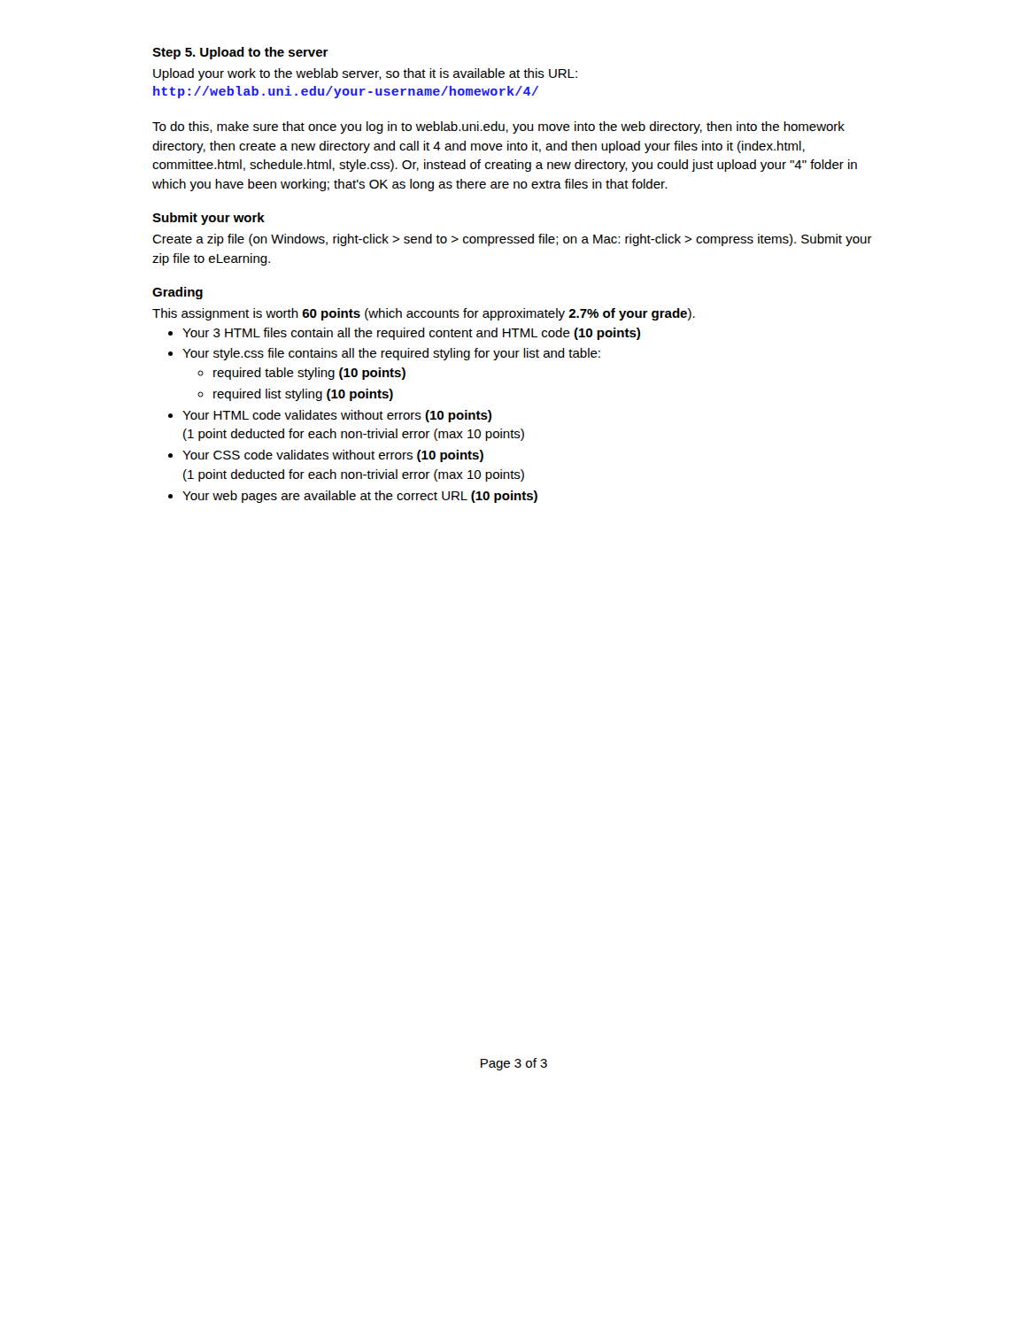Step 5. Upload to the server
Upload your work to the weblab server, so that it is available at this URL:
http://weblab.uni.edu/your-username/homework/4/
To do this, make sure that once you log in to weblab.uni.edu, you move into the web directory, then into the homework directory, then create a new directory and call it 4 and move into it, and then upload your files into it (index.html, committee.html, schedule.html, style.css). Or, instead of creating a new directory, you could just upload your "4" folder in which you have been working; that's OK as long as there are no extra files in that folder.
Submit your work
Create a zip file (on Windows, right-click > send to > compressed file; on a Mac: right-click > compress items). Submit your zip file to eLearning.
Grading
This assignment is worth 60 points (which accounts for approximately 2.7% of your grade).
Your 3 HTML files contain all the required content and HTML code (10 points)
Your style.css file contains all the required styling for your list and table:
required table styling (10 points)
required list styling (10 points)
Your HTML code validates without errors (10 points) (1 point deducted for each non-trivial error (max 10 points)
Your CSS code validates without errors (10 points) (1 point deducted for each non-trivial error (max 10 points)
Your web pages are available at the correct URL (10 points)
Page 3 of 3